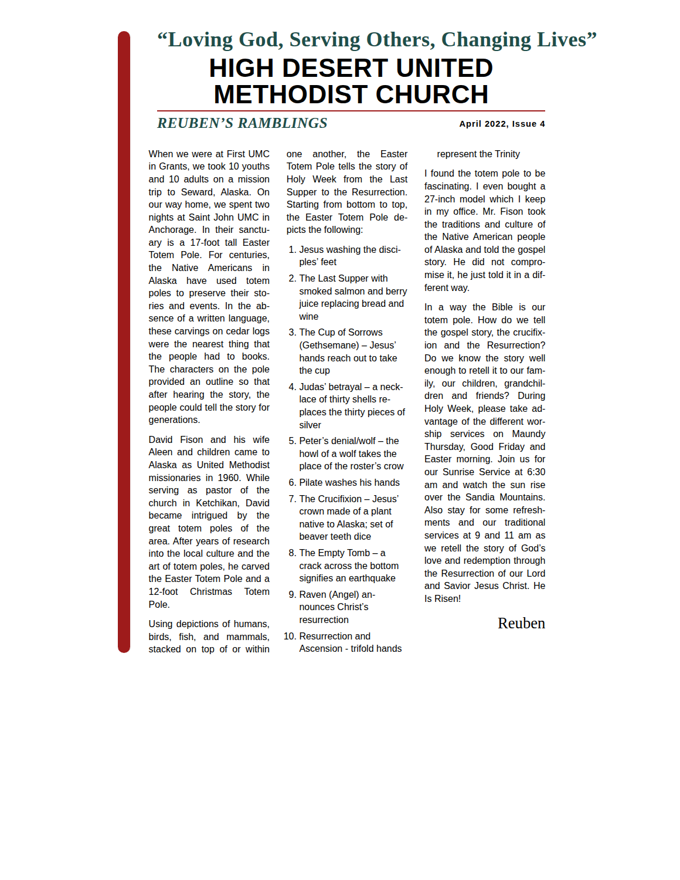“Loving God, Serving Others, Changing Lives”
High Desert United
Methodist Church
Reuben’s Ramblings
April 2022, Issue 4
When we were at First UMC in Grants, we took 10 youths and 10 adults on a mission trip to Seward, Alaska. On our way home, we spent two nights at Saint John UMC in Anchorage. In their sanctuary is a 17-foot tall Easter Totem Pole. For centuries, the Native Americans in Alaska have used totem poles to preserve their stories and events. In the absence of a written language, these carvings on cedar logs were the nearest thing that the people had to books. The characters on the pole provided an outline so that after hearing the story, the people could tell the story for generations.
David Fison and his wife Aleen and children came to Alaska as United Methodist missionaries in 1960. While serving as pastor of the church in Ketchikan, David became intrigued by the great totem poles of the area. After years of research into the local culture and the art of totem poles, he carved the Easter Totem Pole and a 12-foot Christmas Totem Pole.
Using depictions of humans, birds, fish, and mammals, stacked on top of or within one another, the Easter Totem Pole tells the story of Holy Week from the Last Supper to the Resurrection. Starting from bottom to top, the Easter Totem Pole depicts the following:
Jesus washing the disciples’ feet
The Last Supper with smoked salmon and berry juice replacing bread and wine
The Cup of Sorrows (Gethsemane) – Jesus’ hands reach out to take the cup
Judas’ betrayal – a necklace of thirty shells replaces the thirty pieces of silver
Peter’s denial/wolf – the howl of a wolf takes the place of the roster’s crow
Pilate washes his hands
The Crucifixion – Jesus’ crown made of a plant native to Alaska; set of beaver teeth dice
The Empty Tomb – a crack across the bottom signifies an earthquake
Raven (Angel) announces Christ’s resurrection
Resurrection and Ascension - trifold hands represent the Trinity
I found the totem pole to be fascinating. I even bought a 27-inch model which I keep in my office. Mr. Fison took the traditions and culture of the Native American people of Alaska and told the gospel story. He did not compromise it, he just told it in a different way.
In a way the Bible is our totem pole. How do we tell the gospel story, the crucifixion and the Resurrection? Do we know the story well enough to retell it to our family, our children, grandchildren and friends? During Holy Week, please take advantage of the different worship services on Maundy Thursday, Good Friday and Easter morning. Join us for our Sunrise Service at 6:30 am and watch the sun rise over the Sandia Mountains. Also stay for some refreshments and our traditional services at 9 and 11 am as we retell the story of God’s love and redemption through the Resurrection of our Lord and Savior Jesus Christ. He Is Risen!
Reuben